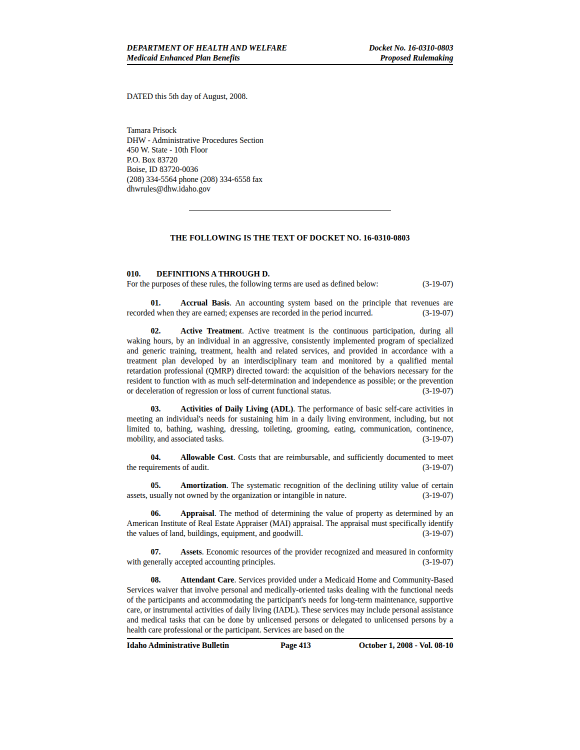| DEPARTMENT OF HEALTH AND WELFARE | Docket No. 16-0310-0803 |
| Medicaid Enhanced Plan Benefits | Proposed Rulemaking |
DATED this 5th day of August, 2008.
Tamara Prisock
DHW - Administrative Procedures Section
450 W. State - 10th Floor
P.O. Box 83720
Boise, ID 83720-0036
(208) 334-5564 phone (208) 334-6558 fax
dhwrules@dhw.idaho.gov
THE FOLLOWING IS THE TEXT OF DOCKET NO. 16-0310-0803
010. DEFINITIONS A THROUGH D.
For the purposes of these rules, the following terms are used as defined below:(3-19-07)
01. Accrual Basis. An accounting system based on the principle that revenues are recorded when they are earned; expenses are recorded in the period incurred.(3-19-07)
02. Active Treatment. Active treatment is the continuous participation, during all waking hours, by an individual in an aggressive, consistently implemented program of specialized and generic training, treatment, health and related services, and provided in accordance with a treatment plan developed by an interdisciplinary team and monitored by a qualified mental retardation professional (QMRP) directed toward: the acquisition of the behaviors necessary for the resident to function with as much self-determination and independence as possible; or the prevention or deceleration of regression or loss of current functional status.(3-19-07)
03. Activities of Daily Living (ADL). The performance of basic self-care activities in meeting an individual's needs for sustaining him in a daily living environment, including, but not limited to, bathing, washing, dressing, toileting, grooming, eating, communication, continence, mobility, and associated tasks.(3-19-07)
04. Allowable Cost. Costs that are reimbursable, and sufficiently documented to meet the requirements of audit.(3-19-07)
05. Amortization. The systematic recognition of the declining utility value of certain assets, usually not owned by the organization or intangible in nature.(3-19-07)
06. Appraisal. The method of determining the value of property as determined by an American Institute of Real Estate Appraiser (MAI) appraisal. The appraisal must specifically identify the values of land, buildings, equipment, and goodwill.(3-19-07)
07. Assets. Economic resources of the provider recognized and measured in conformity with generally accepted accounting principles.(3-19-07)
08. Attendant Care. Services provided under a Medicaid Home and Community-Based Services waiver that involve personal and medically-oriented tasks dealing with the functional needs of the participants and accommodating the participant's needs for long-term maintenance, supportive care, or instrumental activities of daily living (IADL). These services may include personal assistance and medical tasks that can be done by unlicensed persons or delegated to unlicensed persons by a health care professional or the participant. Services are based on the
| Idaho Administrative Bulletin | Page 413 | October 1, 2008 - Vol. 08-10 |